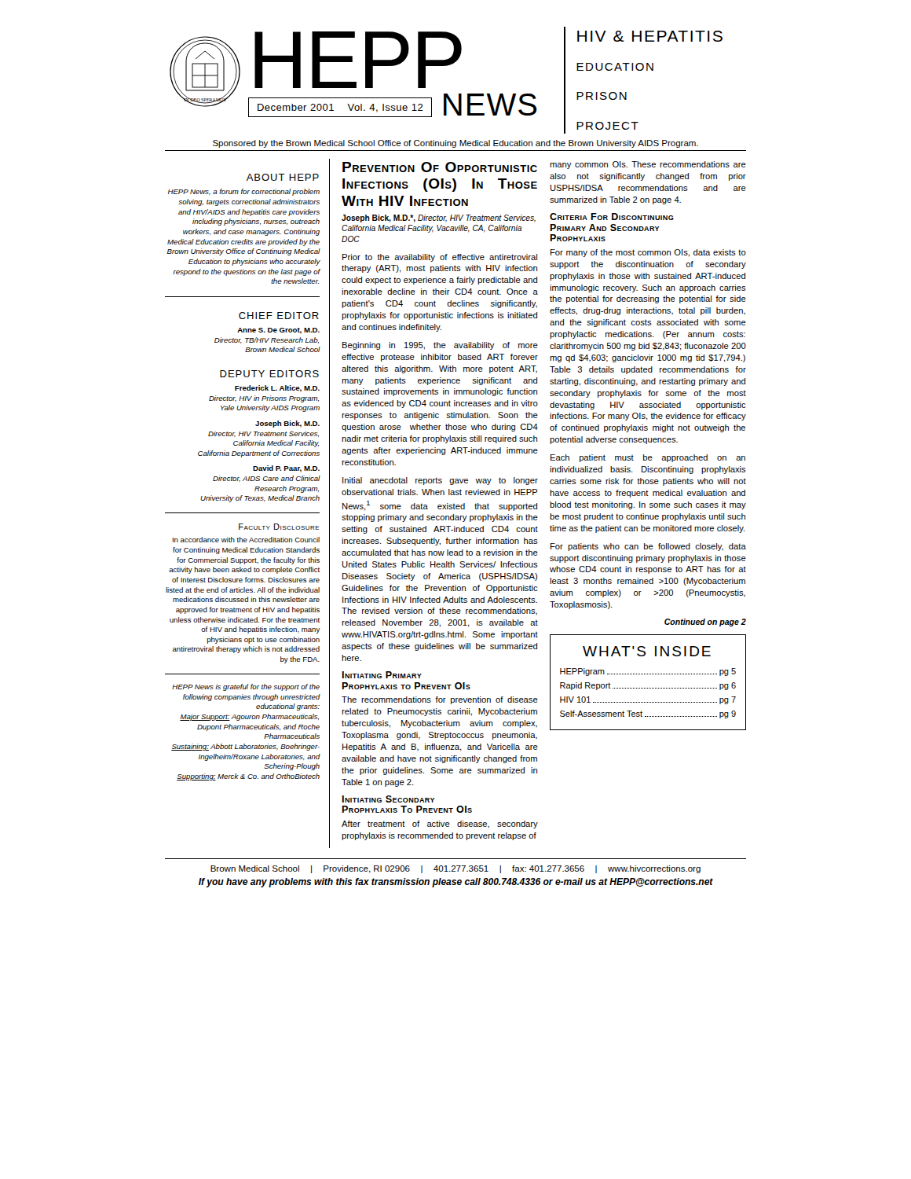IN DEO SPERAMUS
HEPP
December 2001 Vol. 4, Issue 12
NEWS
HIV & HEPATITIS
EDUCATION
PRISON
PROJECT
Sponsored by the Brown Medical School Office of Continuing Medical Education and the Brown University AIDS Program.
ABOUT HEPP
HEPP News, a forum for correctional problem solving, targets correctional administrators and HIV/AIDS and hepatitis care providers including physicians, nurses, outreach workers, and case managers. Continuing Medical Education credits are provided by the Brown University Office of Continuing Medical Education to physicians who accurately respond to the questions on the last page of the newsletter.
CHIEF EDITOR
Anne S. De Groot, M.D.
Director, TB/HIV Research Lab,
Brown Medical School
DEPUTY EDITORS
Frederick L. Altice, M.D.
Director, HIV in Prisons Program,
Yale University AIDS Program
Joseph Bick, M.D.
Director, HIV Treatment Services,
California Medical Facility,
California Department of Corrections
David P. Paar, M.D.
Director, AIDS Care and Clinical
Research Program,
University of Texas, Medical Branch
Faculty Disclosure
In accordance with the Accreditation Council for Continuing Medical Education Standards for Commercial Support, the faculty for this activity have been asked to complete Conflict of Interest Disclosure forms. Disclosures are listed at the end of articles. All of the individual medications discussed in this newsletter are approved for treatment of HIV and hepatitis unless otherwise indicated. For the treatment of HIV and hepatitis infection, many physicians opt to use combination antiretroviral therapy which is not addressed by the FDA.
HEPP News is grateful for the support of the following companies through unrestricted educational grants:
Major Support: Agouron Pharmaceuticals, Dupont Pharmaceuticals, and Roche Pharmaceuticals
Sustaining: Abbott Laboratories, Boehringer-Ingelheim/Roxane Laboratories, and Schering-Plough
Supporting: Merck & Co. and OrthoBiotech
Prevention Of Opportunistic Infections (OIs) In Those With HIV Infection
Joseph Bick, M.D.*, Director, HIV Treatment Services, California Medical Facility, Vacaville, CA, California DOC
Prior to the availability of effective antiretroviral therapy (ART), most patients with HIV infection could expect to experience a fairly predictable and inexorable decline in their CD4 count. Once a patient's CD4 count declines significantly, prophylaxis for opportunistic infections is initiated and continues indefinitely.
Beginning in 1995, the availability of more effective protease inhibitor based ART forever altered this algorithm. With more potent ART, many patients experience significant and sustained improvements in immunologic function as evidenced by CD4 count increases and in vitro responses to antigenic stimulation. Soon the question arose whether those who during CD4 nadir met criteria for prophylaxis still required such agents after experiencing ART-induced immune reconstitution.
Initial anecdotal reports gave way to longer observational trials. When last reviewed in HEPP News,1 some data existed that supported stopping primary and secondary prophylaxis in the setting of sustained ART-induced CD4 count increases. Subsequently, further information has accumulated that has now lead to a revision in the United States Public Health Services/ Infectious Diseases Society of America (USPHS/IDSA) Guidelines for the Prevention of Opportunistic Infections in HIV Infected Adults and Adolescents. The revised version of these recommendations, released November 28, 2001, is available at www.HIVATIS.org/trt-gdlns.html. Some important aspects of these guidelines will be summarized here.
Initiating Primary
Prophylaxis to Prevent OIs
The recommendations for prevention of disease related to Pneumocystis carinii, Mycobacterium tuberculosis, Mycobacterium avium complex, Toxoplasma gondi, Streptococcus pneumonia, Hepatitis A and B, influenza, and Varicella are available and have not significantly changed from the prior guidelines. Some are summarized in Table 1 on page 2.
Initiating Secondary
Prophylaxis To Prevent OIs
After treatment of active disease, secondary prophylaxis is recommended to prevent relapse of
many common OIs. These recommendations are also not significantly changed from prior USPHS/IDSA recommendations and are summarized in Table 2 on page 4.
Criteria For Discontinuing
Primary And Secondary
Prophylaxis
For many of the most common OIs, data exists to support the discontinuation of secondary prophylaxis in those with sustained ART-induced immunologic recovery. Such an approach carries the potential for decreasing the potential for side effects, drug-drug interactions, total pill burden, and the significant costs associated with some prophylactic medications. (Per annum costs: clarithromycin 500 mg bid $2,843; fluconazole 200 mg qd $4,603; ganciclovir 1000 mg tid $17,794.) Table 3 details updated recommendations for starting, discontinuing, and restarting primary and secondary prophylaxis for some of the most devastating HIV associated opportunistic infections. For many OIs, the evidence for efficacy of continued prophylaxis might not outweigh the potential adverse consequences.
Each patient must be approached on an individualized basis. Discontinuing prophylaxis carries some risk for those patients who will not have access to frequent medical evaluation and blood test monitoring. In some such cases it may be most prudent to continue prophylaxis until such time as the patient can be monitored more closely.
For patients who can be followed closely, data support discontinuing primary prophylaxis in those whose CD4 count in response to ART has for at least 3 months remained >100 (Mycobacterium avium complex) or >200 (Pneumocystis, Toxoplasmosis).
Continued on page 2
WHAT'S INSIDE
HEPPigram pg 5
Rapid Report pg 6
HIV 101 pg 7
Self-Assessment Test pg 9
Brown Medical School| Providence, RI 02906| 401.277.3651| fax: 401.277.3656| www.hivcorrections.org
If you have any problems with this fax transmission please call 800.748.4336 or e-mail us at HEPP@corrections.net